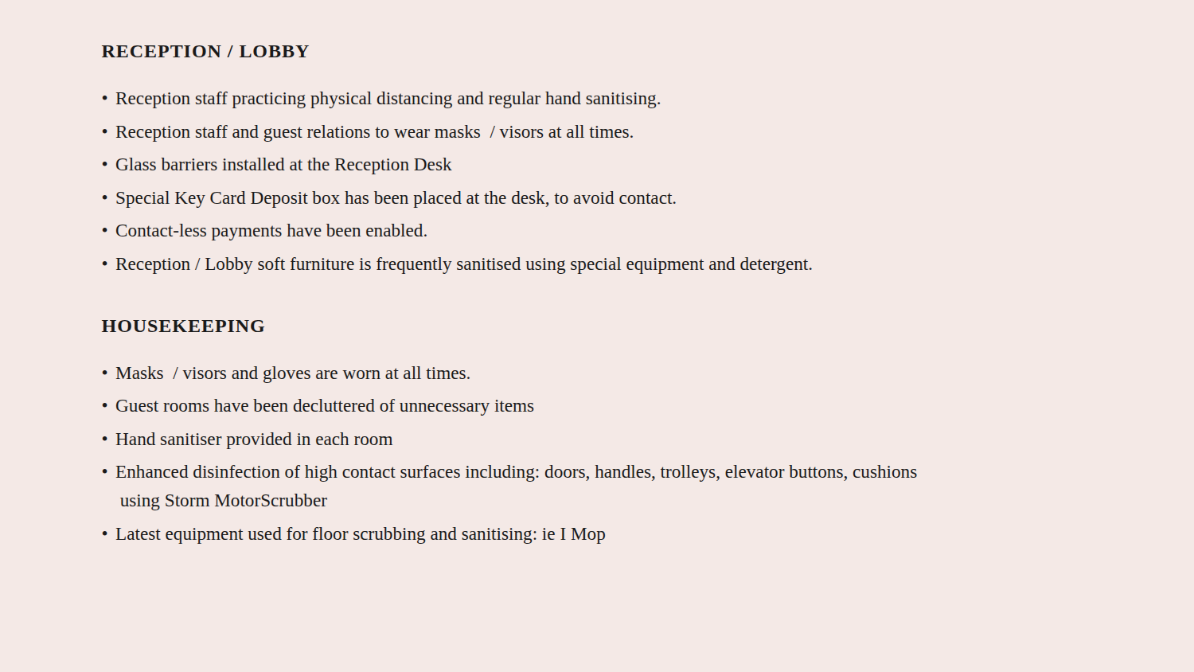Reception / Lobby
Reception staff practicing physical distancing and regular hand sanitising.
Reception staff and guest relations to wear masks / visors at all times.
Glass barriers installed at the Reception Desk
Special Key Card Deposit box has been placed at the desk, to avoid contact.
Contact-less payments have been enabled.
Reception / Lobby soft furniture is frequently sanitised using special equipment and detergent.
Housekeeping
Masks / visors and gloves are worn at all times.
Guest rooms have been decluttered of unnecessary items
Hand sanitiser provided in each room
Enhanced disinfection of high contact surfaces including: doors, handles, trolleys, elevator buttons, cushionsusing Storm MotorScrubber
Latest equipment used for floor scrubbing and sanitising: ie I Mop